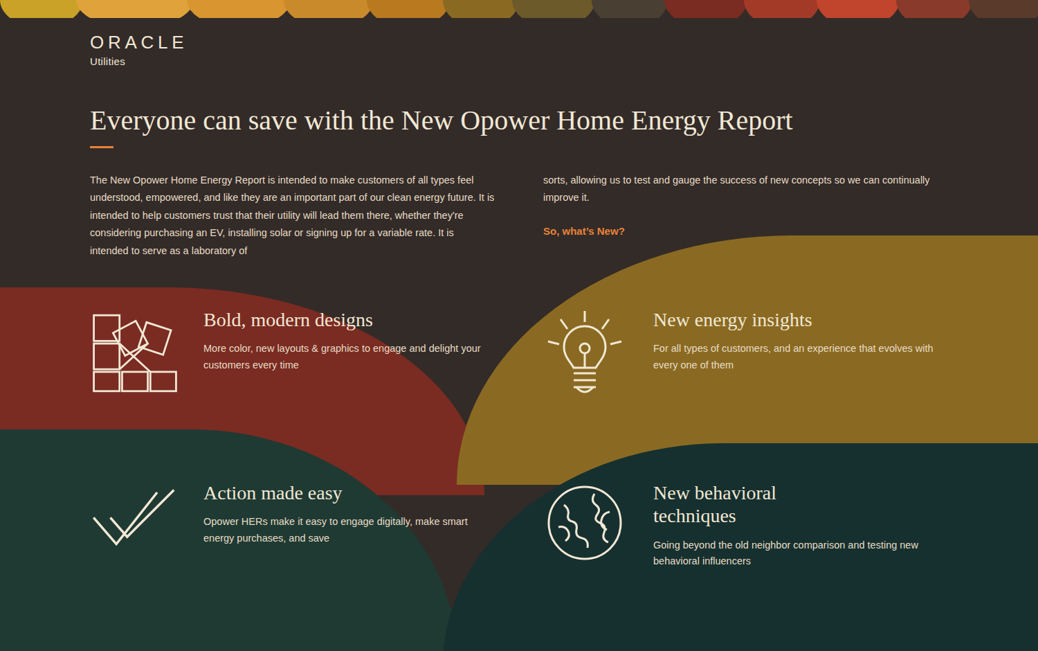ORACLE
Utilities
Everyone can save with the New Opower Home Energy Report
The New Opower Home Energy Report is intended to make customers of all types feel understood, empowered, and like they are an important part of our clean energy future. It is intended to help customers trust that their utility will lead them there, whether they're considering purchasing an EV, installing solar or signing up for a variable rate. It is intended to serve as a laboratory of
sorts, allowing us to test and gauge the success of new concepts so we can continually improve it. So, what’s New?
Bold, modern designs
More color, new layouts & graphics to engage and delight your customers every time
New energy insights
For all types of customers, and an experience that evolves with every one of them
Action made easy
Opower HERs make it easy to engage digitally, make smart energy purchases, and save
New behavioral
techniques
Going beyond the old neighbor comparison and testing new behavioral influencers